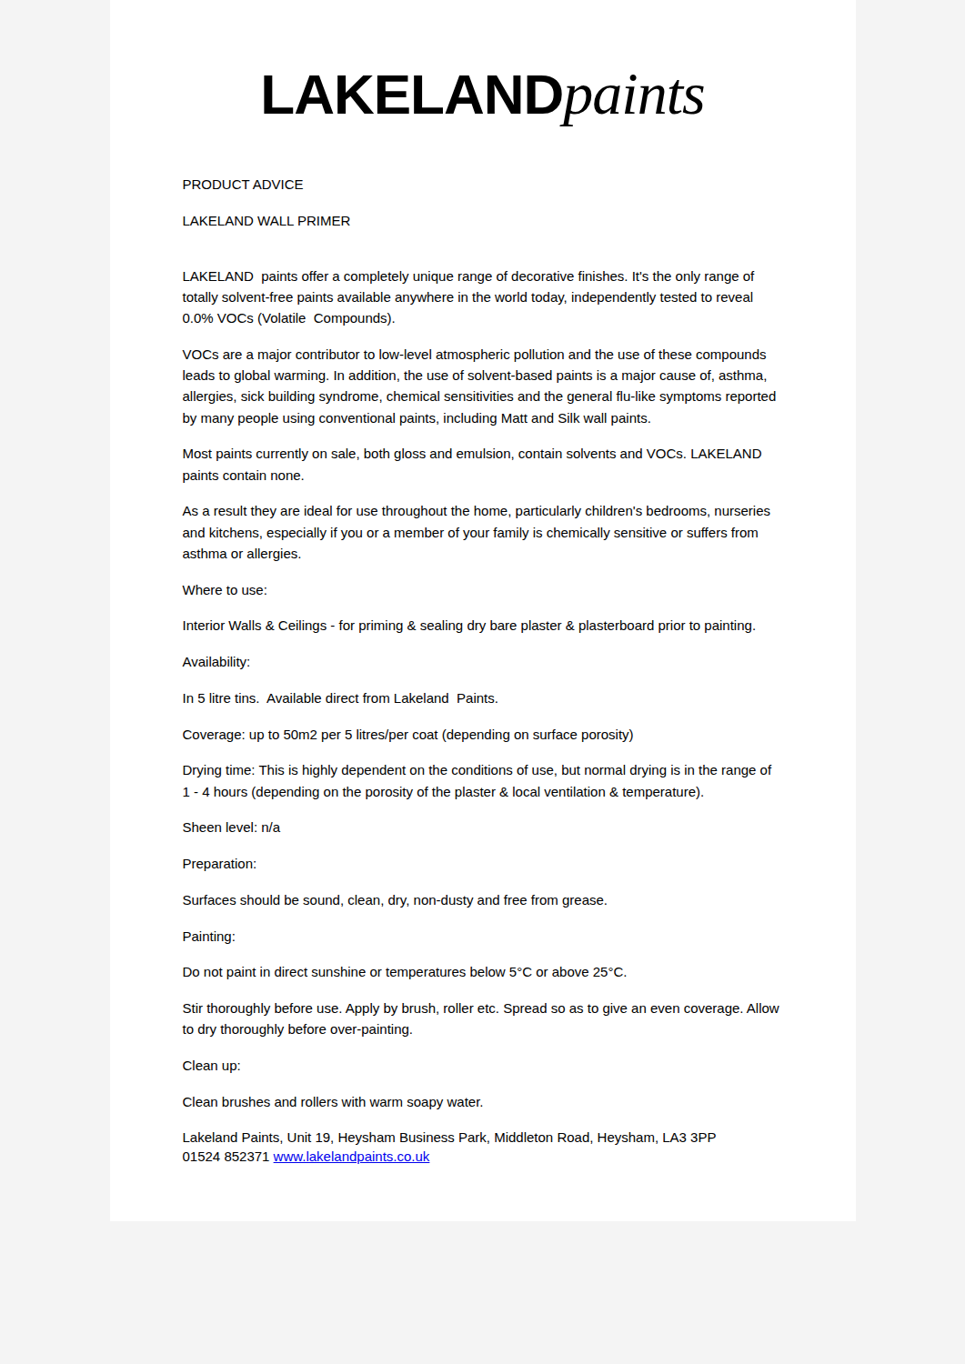LAKELAND paints
PRODUCT ADVICE
LAKELAND WALL PRIMER
LAKELAND paints offer a completely unique range of decorative finishes. It's the only range of totally solvent-free paints available anywhere in the world today, independently tested to reveal 0.0% VOCs (Volatile Compounds).
VOCs are a major contributor to low-level atmospheric pollution and the use of these compounds leads to global warming. In addition, the use of solvent-based paints is a major cause of, asthma, allergies, sick building syndrome, chemical sensitivities and the general flu-like symptoms reported by many people using conventional paints, including Matt and Silk wall paints.
Most paints currently on sale, both gloss and emulsion, contain solvents and VOCs. LAKELAND paints contain none.
As a result they are ideal for use throughout the home, particularly children's bedrooms, nurseries and kitchens, especially if you or a member of your family is chemically sensitive or suffers from asthma or allergies.
Where to use:
Interior Walls & Ceilings - for priming & sealing dry bare plaster & plasterboard prior to painting.
Availability:
In 5 litre tins. Available direct from Lakeland Paints.
Coverage: up to 50m2 per 5 litres/per coat (depending on surface porosity)
Drying time: This is highly dependent on the conditions of use, but normal drying is in the range of 1 - 4 hours (depending on the porosity of the plaster & local ventilation & temperature).
Sheen level: n/a
Preparation:
Surfaces should be sound, clean, dry, non-dusty and free from grease.
Painting:
Do not paint in direct sunshine or temperatures below 5°C or above 25°C.
Stir thoroughly before use. Apply by brush, roller etc. Spread so as to give an even coverage. Allow to dry thoroughly before over-painting.
Clean up:
Clean brushes and rollers with warm soapy water.
Lakeland Paints, Unit 19, Heysham Business Park, Middleton Road, Heysham, LA3 3PP
01524 852371 www.lakelandpaints.co.uk